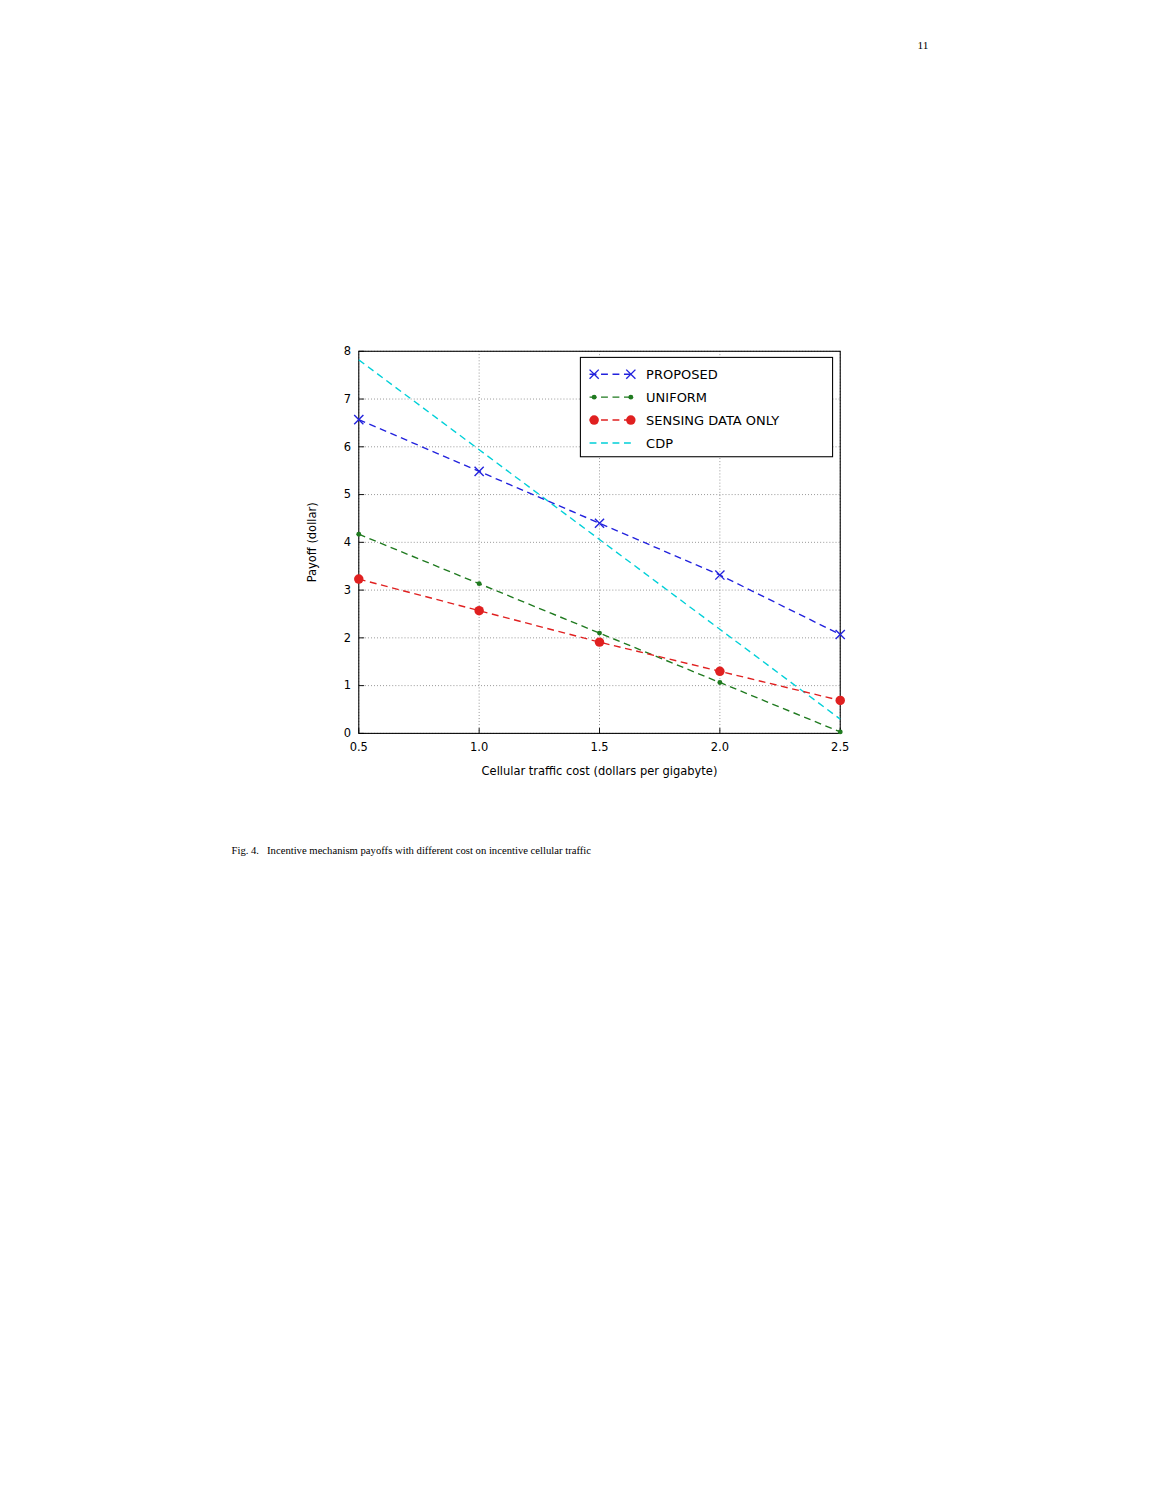11
0.5 1.0 1.5 2.0 2.5 0 1 2 3 4 5 6 7 8 Cellular traffic cost (dollars per gigabyte) Payoff (dollar) PROPOSED UNIFORM SENSING DATA ONLY CDP
Fig. 4. Incentive mechanism payoffs with different cost on incentive cellular traffic